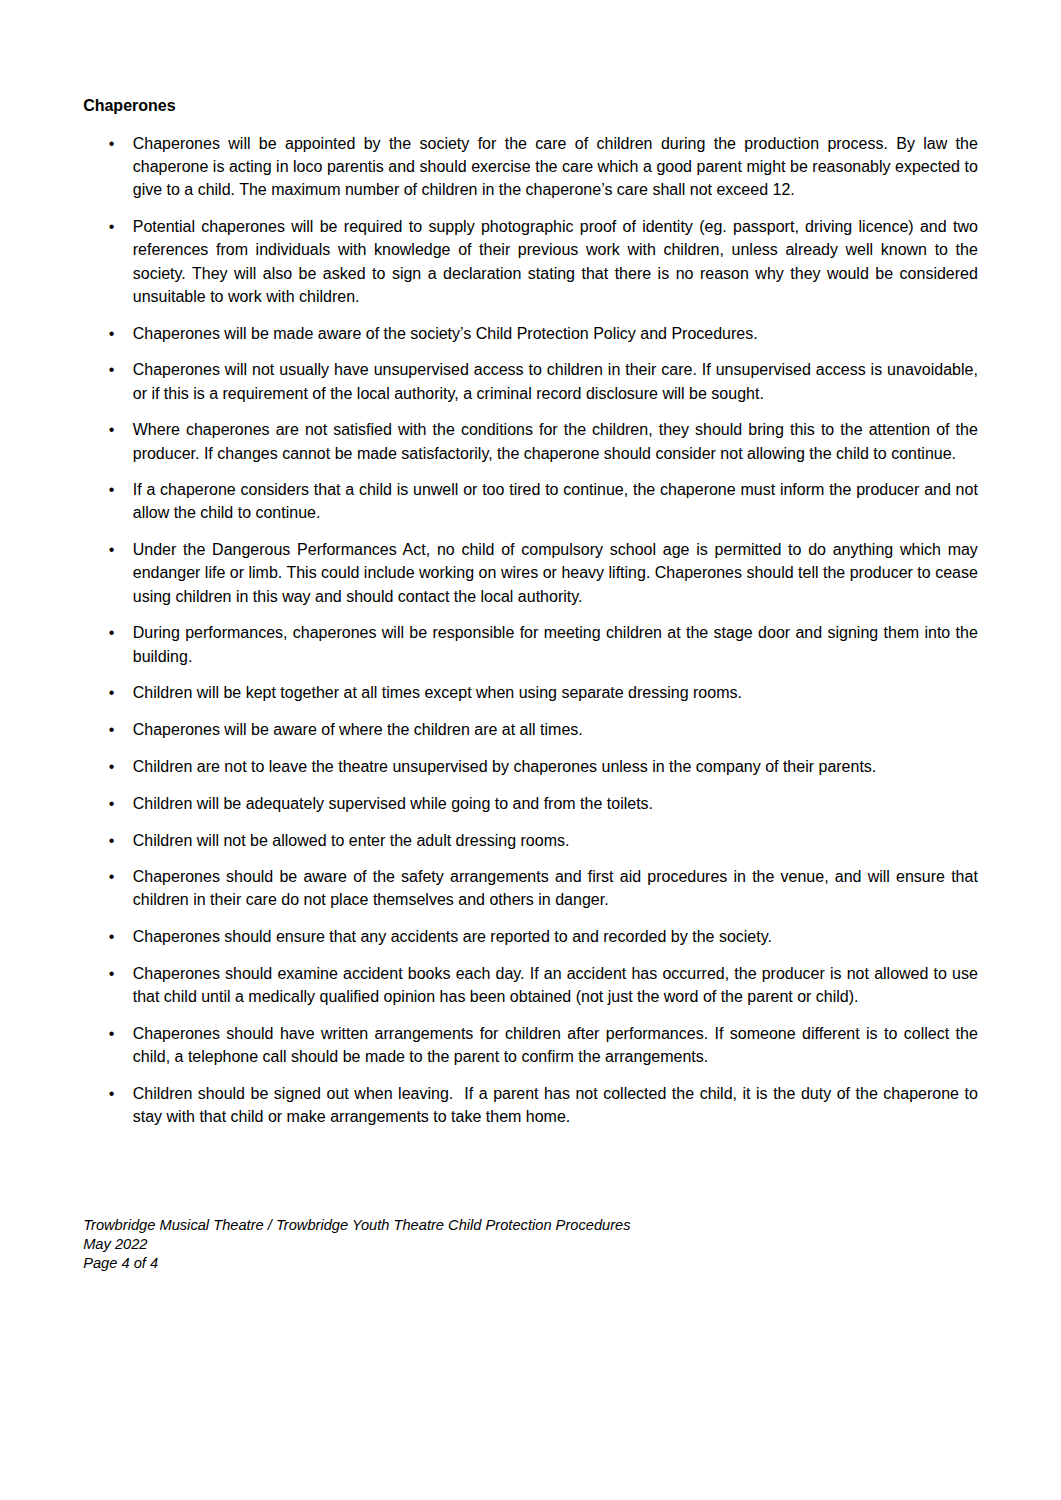Chaperones
Chaperones will be appointed by the society for the care of children during the production process. By law the chaperone is acting in loco parentis and should exercise the care which a good parent might be reasonably expected to give to a child. The maximum number of children in the chaperone’s care shall not exceed 12.
Potential chaperones will be required to supply photographic proof of identity (eg. passport, driving licence) and two references from individuals with knowledge of their previous work with children, unless already well known to the society. They will also be asked to sign a declaration stating that there is no reason why they would be considered unsuitable to work with children.
Chaperones will be made aware of the society’s Child Protection Policy and Procedures.
Chaperones will not usually have unsupervised access to children in their care. If unsupervised access is unavoidable, or if this is a requirement of the local authority, a criminal record disclosure will be sought.
Where chaperones are not satisfied with the conditions for the children, they should bring this to the attention of the producer. If changes cannot be made satisfactorily, the chaperone should consider not allowing the child to continue.
If a chaperone considers that a child is unwell or too tired to continue, the chaperone must inform the producer and not allow the child to continue.
Under the Dangerous Performances Act, no child of compulsory school age is permitted to do anything which may endanger life or limb. This could include working on wires or heavy lifting. Chaperones should tell the producer to cease using children in this way and should contact the local authority.
During performances, chaperones will be responsible for meeting children at the stage door and signing them into the building.
Children will be kept together at all times except when using separate dressing rooms.
Chaperones will be aware of where the children are at all times.
Children are not to leave the theatre unsupervised by chaperones unless in the company of their parents.
Children will be adequately supervised while going to and from the toilets.
Children will not be allowed to enter the adult dressing rooms.
Chaperones should be aware of the safety arrangements and first aid procedures in the venue, and will ensure that children in their care do not place themselves and others in danger.
Chaperones should ensure that any accidents are reported to and recorded by the society.
Chaperones should examine accident books each day. If an accident has occurred, the producer is not allowed to use that child until a medically qualified opinion has been obtained (not just the word of the parent or child).
Chaperones should have written arrangements for children after performances. If someone different is to collect the child, a telephone call should be made to the parent to confirm the arrangements.
Children should be signed out when leaving. If a parent has not collected the child, it is the duty of the chaperone to stay with that child or make arrangements to take them home.
Trowbridge Musical Theatre / Trowbridge Youth Theatre Child Protection Procedures
May 2022
Page 4 of 4